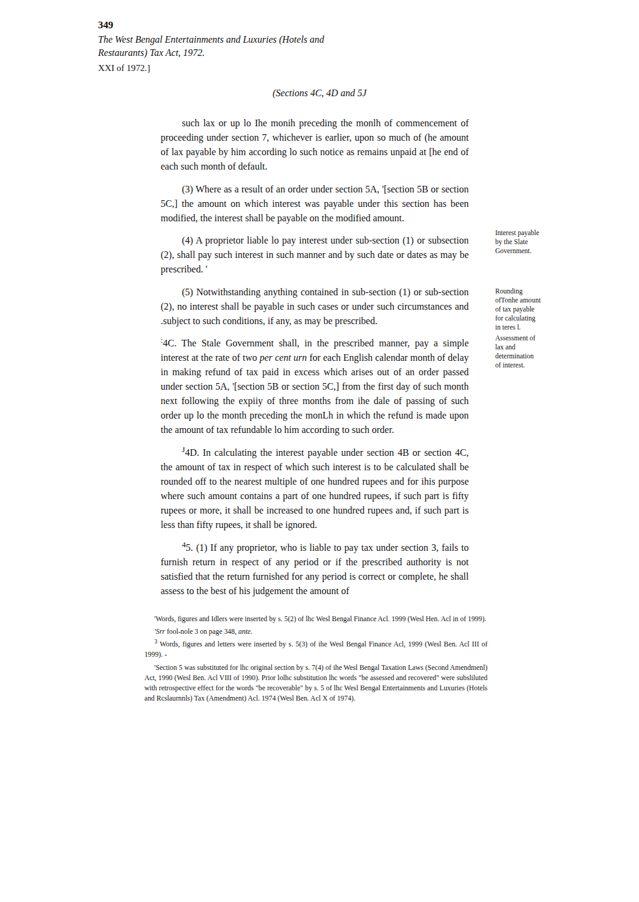349
The West Bengal Entertainments and Luxuries (Hotels and
Restaurants) Tax Act, 1972.
XXI of 1972.]
(Sections 4C, 4D and 5J
Interest payable by the Slate Government.
Rounding ofTonhe amount of tax payable for calculating in teres l.
Assessment of lax and determination of interest.
such lax or up lo Ihe monih preceding the monlh of commencement of proceeding under section 7, whichever is earlier, upon so much of (he amount of lax payable by him according lo such notice as remains unpaid at [he end of each such month of default.
(3) Where as a result of an order under section 5A, '[section 5B or section 5C,] the amount on which interest was payable under this section has been modified, the interest shall be payable on the modified amount.
(4) A proprietor liable lo pay interest under sub-section (1) or subsection (2), shall pay such interest in such manner and by such date or dates as may be prescribed. '
(5) Notwithstanding anything contained in sub-section (1) or sub-section (2), no interest shall be payable in such cases or under such circumstances and .subject to such conditions, if any, as may be prescribed.
:4C. The Stale Government shall, in the prescribed manner, pay a simple interest at the rate of two per cent urn for each English calendar month of delay in making refund of tax paid in excess which arises out of an order passed under section 5A, '[section 5B or section 5C,] from the first day of such month next following the expiiy of three months from ihe dale of passing of such order up lo the month preceding the monLh in which the refund is made upon the amount of tax refundable lo him according to such order.
J4D. In calculating the interest payable under section 4B or section 4C, the amount of tax in respect of which such interest is to be calculated shall be rounded off to the nearest multiple of one hundred rupees and for ihis purpose where such amount contains a part of one hundred rupees, if such part is fifty rupees or more, it shall be increased to one hundred rupees and, if such part is less than fifty rupees, it shall be ignored.
45. (1) If any proprietor, who is liable to pay tax under section 3, fails to furnish return in respect of any period or if the prescribed authority is not satisfied that the return furnished for any period is correct or complete, he shall assess to the best of his judgement the amount of
'Words, figures and Idlers were inserted by s. 5(2) of lhc Wesl Bengal Finance Acl. 1999 (Wesl Hen. Acl in of 1999).
'Srr fool-nole 3 on page 348, ante.
3 Words, figures and letters were inserted by s. 5(3) of ihe Wesl Bengal Finance Acl, 1999 (Wesl Ben. Acl III of 1999). -
'Section 5 was substituted for lhc original section by s. 7(4) of ihe Wesl Bengal Taxation Laws (Second Amendmenl) Act, 1990 (Wesl Ben. Acl VIII of 1990). Prior lolhc substitution lhc words "be assessed and recovered" were subsliluted with retrospective effect for the words "be recoverable" by s. 5 of lhc Wesl Bengal Entertainments and Luxuries (Hotels and Rcslaurnnls) Tax (Amendment) Acl. 1974 (Wesl Ben. Acl X of 1974).